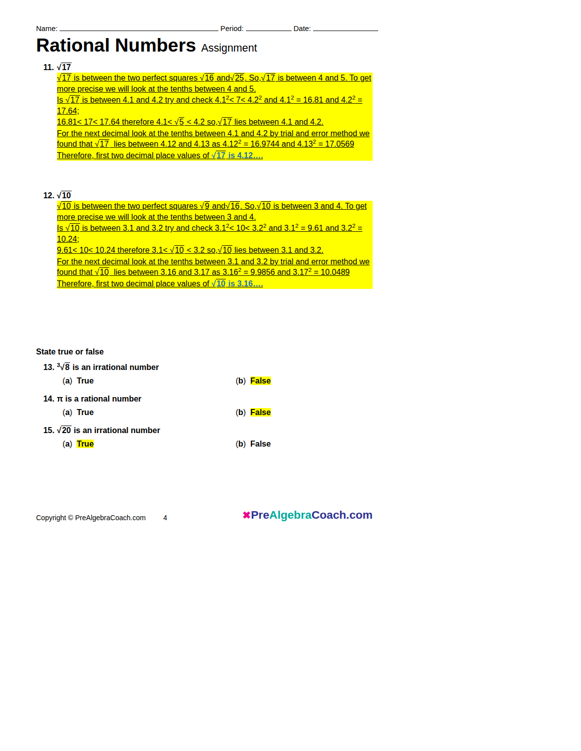Name: Period: Date:
Rational Numbers Assignment
11. √17
√17 is between the two perfect squares √16 and√25. So,√17 is between 4 and 5. To get more precise we will look at the tenths between 4 and 5.
Is √17 is between 4.1 and 4.2 try and check 4.12< 7< 4.22 and 4.12 = 16.81 and 4.22 = 17.64;
16.81< 17< 17.64 therefore 4.1< √5 < 4.2 so,√17 lies between 4.1 and 4.2.
For the next decimal look at the tenths between 4.1 and 4.2 by trial and error method we found that √17 lies between 4.12 and 4.13 as 4.122 = 16.9744 and 4.132 = 17.0569
Therefore, first two decimal place values of √17 is 4.12….
12. √10
√10 is between the two perfect squares √9 and√16. So,√10 is between 3 and 4. To get more precise we will look at the tenths between 3 and 4.
Is √10 is between 3.1 and 3.2 try and check 3.12< 10< 3.22 and 3.12 = 9.61 and 3.22 = 10.24;
9.61< 10< 10.24 therefore 3.1< √10 < 3.2 so,√10 lies between 3.1 and 3.2.
For the next decimal look at the tenths between 3.1 and 3.2 by trial and error method we found that √10 lies between 3.16 and 3.17 as 3.162 = 9.9856 and 3.172 = 10.0489
Therefore, first two decimal place values of √10 is 3.16….
State true or false
13. 3√8 is an irrational number
(a) True (b) False
14. π is a rational number
(a) True (b) False
15. √20 is an irrational number
(a) True (b) False
Copyright © PreAlgebraCoach.com
4
✖Pre Algebra Coach.com